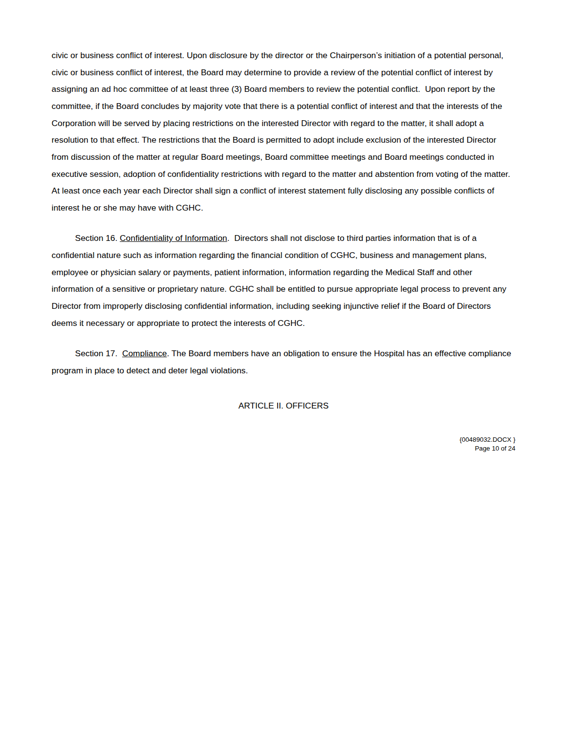civic or business conflict of interest. Upon disclosure by the director or the Chairperson’s initiation of a potential personal, civic or business conflict of interest, the Board may determine to provide a review of the potential conflict of interest by assigning an ad hoc committee of at least three (3) Board members to review the potential conflict. Upon report by the committee, if the Board concludes by majority vote that there is a potential conflict of interest and that the interests of the Corporation will be served by placing restrictions on the interested Director with regard to the matter, it shall adopt a resolution to that effect. The restrictions that the Board is permitted to adopt include exclusion of the interested Director from discussion of the matter at regular Board meetings, Board committee meetings and Board meetings conducted in executive session, adoption of confidentiality restrictions with regard to the matter and abstention from voting of the matter. At least once each year each Director shall sign a conflict of interest statement fully disclosing any possible conflicts of interest he or she may have with CGHC.
Section 16. Confidentiality of Information. Directors shall not disclose to third parties information that is of a confidential nature such as information regarding the financial condition of CGHC, business and management plans, employee or physician salary or payments, patient information, information regarding the Medical Staff and other information of a sensitive or proprietary nature. CGHC shall be entitled to pursue appropriate legal process to prevent any Director from improperly disclosing confidential information, including seeking injunctive relief if the Board of Directors deems it necessary or appropriate to protect the interests of CGHC.
Section 17. Compliance. The Board members have an obligation to ensure the Hospital has an effective compliance program in place to detect and deter legal violations.
ARTICLE II. OFFICERS
{00489032.DOCX }
Page 10 of 24